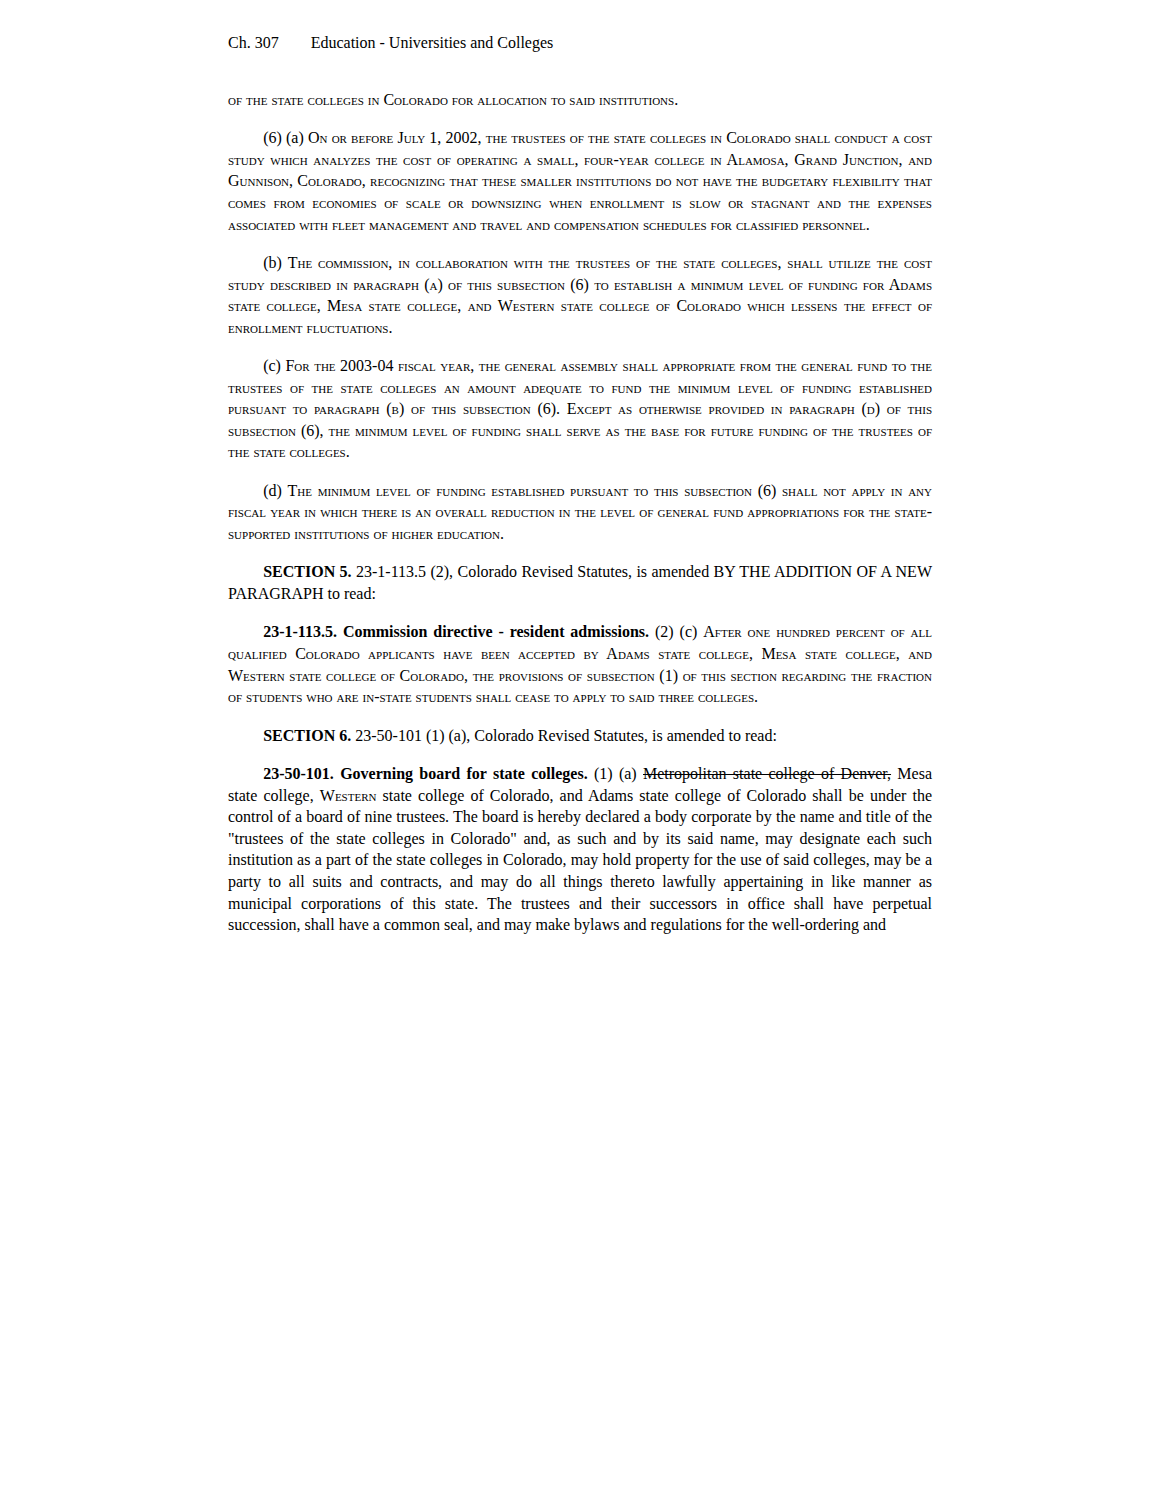Ch. 307 Education - Universities and Colleges
of the state colleges in Colorado for allocation to said institutions.
(6) (a) On or before July 1, 2002, the trustees of the state colleges in Colorado shall conduct a cost study which analyzes the cost of operating a small, four-year college in Alamosa, Grand Junction, and Gunnison, Colorado, recognizing that these smaller institutions do not have the budgetary flexibility that comes from economies of scale or downsizing when enrollment is slow or stagnant and the expenses associated with fleet management and travel and compensation schedules for classified personnel.
(b) The commission, in collaboration with the trustees of the state colleges, shall utilize the cost study described in paragraph (a) of this subsection (6) to establish a minimum level of funding for Adams state college, Mesa state college, and Western state college of Colorado which lessens the effect of enrollment fluctuations.
(c) For the 2003-04 fiscal year, the general assembly shall appropriate from the general fund to the trustees of the state colleges an amount adequate to fund the minimum level of funding established pursuant to paragraph (b) of this subsection (6). Except as otherwise provided in paragraph (d) of this subsection (6), the minimum level of funding shall serve as the base for future funding of the trustees of the state colleges.
(d) The minimum level of funding established pursuant to this subsection (6) shall not apply in any fiscal year in which there is an overall reduction in the level of general fund appropriations for the state-supported institutions of higher education.
SECTION 5. 23-1-113.5 (2), Colorado Revised Statutes, is amended BY THE ADDITION OF A NEW PARAGRAPH to read:
23-1-113.5. Commission directive - resident admissions. (2) (c) After one hundred percent of all qualified Colorado applicants have been accepted by Adams state college, Mesa state college, and Western state college of Colorado, the provisions of subsection (1) of this section regarding the fraction of students who are in-state students shall cease to apply to said three colleges.
SECTION 6. 23-50-101 (1) (a), Colorado Revised Statutes, is amended to read:
23-50-101. Governing board for state colleges. (1) (a) Metropolitan state college of Denver, Mesa state college, Western state college of Colorado, and Adams state college of Colorado shall be under the control of a board of nine trustees. The board is hereby declared a body corporate by the name and title of the "trustees of the state colleges in Colorado" and, as such and by its said name, may designate each such institution as a part of the state colleges in Colorado, may hold property for the use of said colleges, may be a party to all suits and contracts, and may do all things thereto lawfully appertaining in like manner as municipal corporations of this state. The trustees and their successors in office shall have perpetual succession, shall have a common seal, and may make bylaws and regulations for the well-ordering and